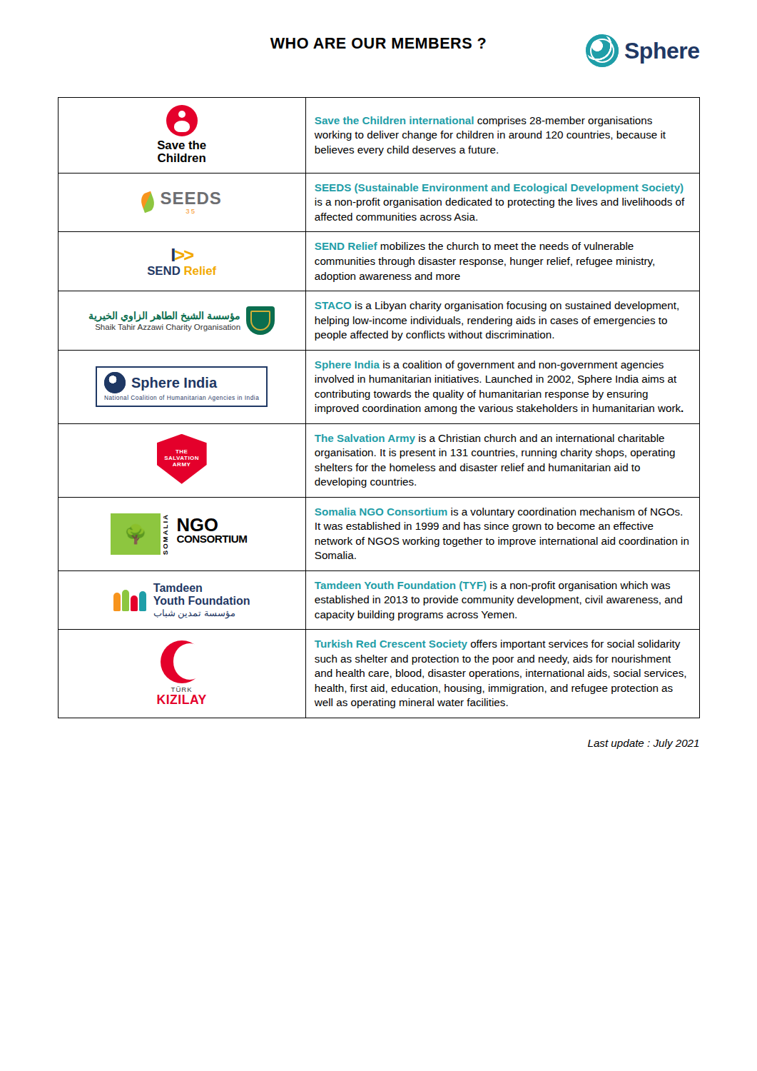WHO ARE OUR MEMBERS ?
Sphere
| Save the Children | Save the Children international comprises 28-member organisations working to deliver change for children in around 120 countries, because it believes every child deserves a future. |
| SEEDS 35 | SEEDS (Sustainable Environment and Ecological Development Society) is a non-profit organisation dedicated to protecting the lives and livelihoods of affected communities across Asia. |
| I >> SEND Relief | SEND Relief mobilizes the church to meet the needs of vulnerable communities through disaster response, hunger relief, refugee ministry, adoption awareness and more |
| مؤسسة الشيخ الطاهر الزاوي الخيرية Shaik Tahir Azzawi Charity Organisation | STACO is a Libyan charity organisation focusing on sustained development, helping low-income individuals, rendering aids in cases of emergencies to people affected by conflicts without discrimination. |
| Sphere India National Coalition of Humanitarian Agencies in India | Sphere India is a coalition of government and non-government agencies involved in humanitarian initiatives. Launched in 2002, Sphere India aims at contributing towards the quality of humanitarian response by ensuring improved coordination among the various stakeholders in humanitarian work . |
| THE SALVATION ARMY | The Salvation Army is a Christian church and an international charitable organisation. It is present in 131 countries, running charity shops, operating shelters for the homeless and disaster relief and humanitarian aid to developing countries. |
| 🌳 SOMALIA NGO CONSORTIUM | Somalia NGO Consortium is a voluntary coordination mechanism of NGOs. It was established in 1999 and has since grown to become an effective network of NGOS working together to improve international aid coordination in Somalia. |
| Tamdeen Youth Foundation مؤسسة تمدين شباب | Tamdeen Youth Foundation (TYF) is a non-profit organisation which was established in 2013 to provide community development, civil awareness, and capacity building programs across Yemen. |
| TÜRK KIZILAY | Turkish Red Crescent Society offers important services for social solidarity such as shelter and protection to the poor and needy, aids for nourishment and health care, blood, disaster operations, international aids, social services, health, first aid, education, housing, immigration, and refugee protection as well as operating mineral water facilities. |
Last update : July 2021